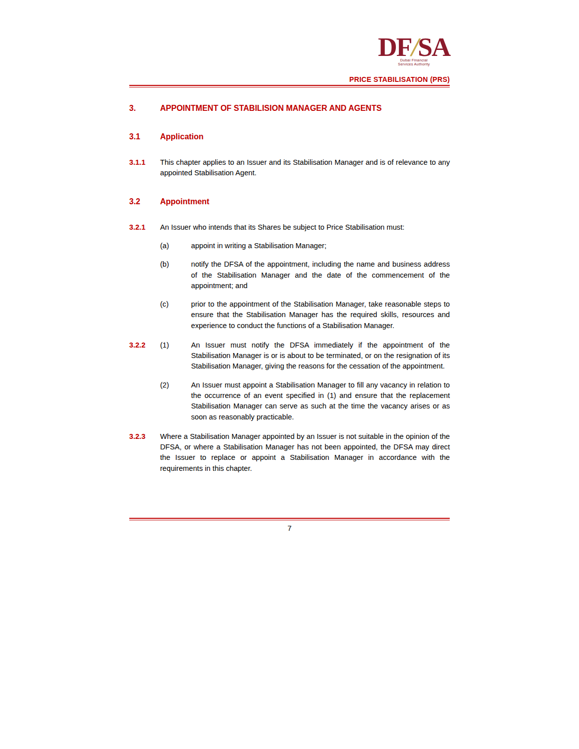DF/SA
Dubai Financial
Services Authority
PRICE STABILISATION (PRS)
3. APPOINTMENT OF STABILISION MANAGER AND AGENTS
3.1 Application
3.1.1
This chapter applies to an Issuer and its Stabilisation Manager and is of relevance to any appointed Stabilisation Agent.
3.2 Appointment
3.2.1
An Issuer who intends that its Shares be subject to Price Stabilisation must:
(a)
appoint in writing a Stabilisation Manager;
(b)
notify the DFSA of the appointment, including the name and business address of the Stabilisation Manager and the date of the commencement of the appointment; and
(c)
prior to the appointment of the Stabilisation Manager, take reasonable steps to ensure that the Stabilisation Manager has the required skills, resources and experience to conduct the functions of a Stabilisation Manager.
3.2.2
(1)
An Issuer must notify the DFSA immediately if the appointment of the Stabilisation Manager is or is about to be terminated, or on the resignation of its Stabilisation Manager, giving the reasons for the cessation of the appointment.
(2)
An Issuer must appoint a Stabilisation Manager to fill any vacancy in relation to the occurrence of an event specified in (1) and ensure that the replacement Stabilisation Manager can serve as such at the time the vacancy arises or as soon as reasonably practicable.
3.2.3
Where a Stabilisation Manager appointed by an Issuer is not suitable in the opinion of the DFSA, or where a Stabilisation Manager has not been appointed, the DFSA may direct the Issuer to replace or appoint a Stabilisation Manager in accordance with the requirements in this chapter.
7